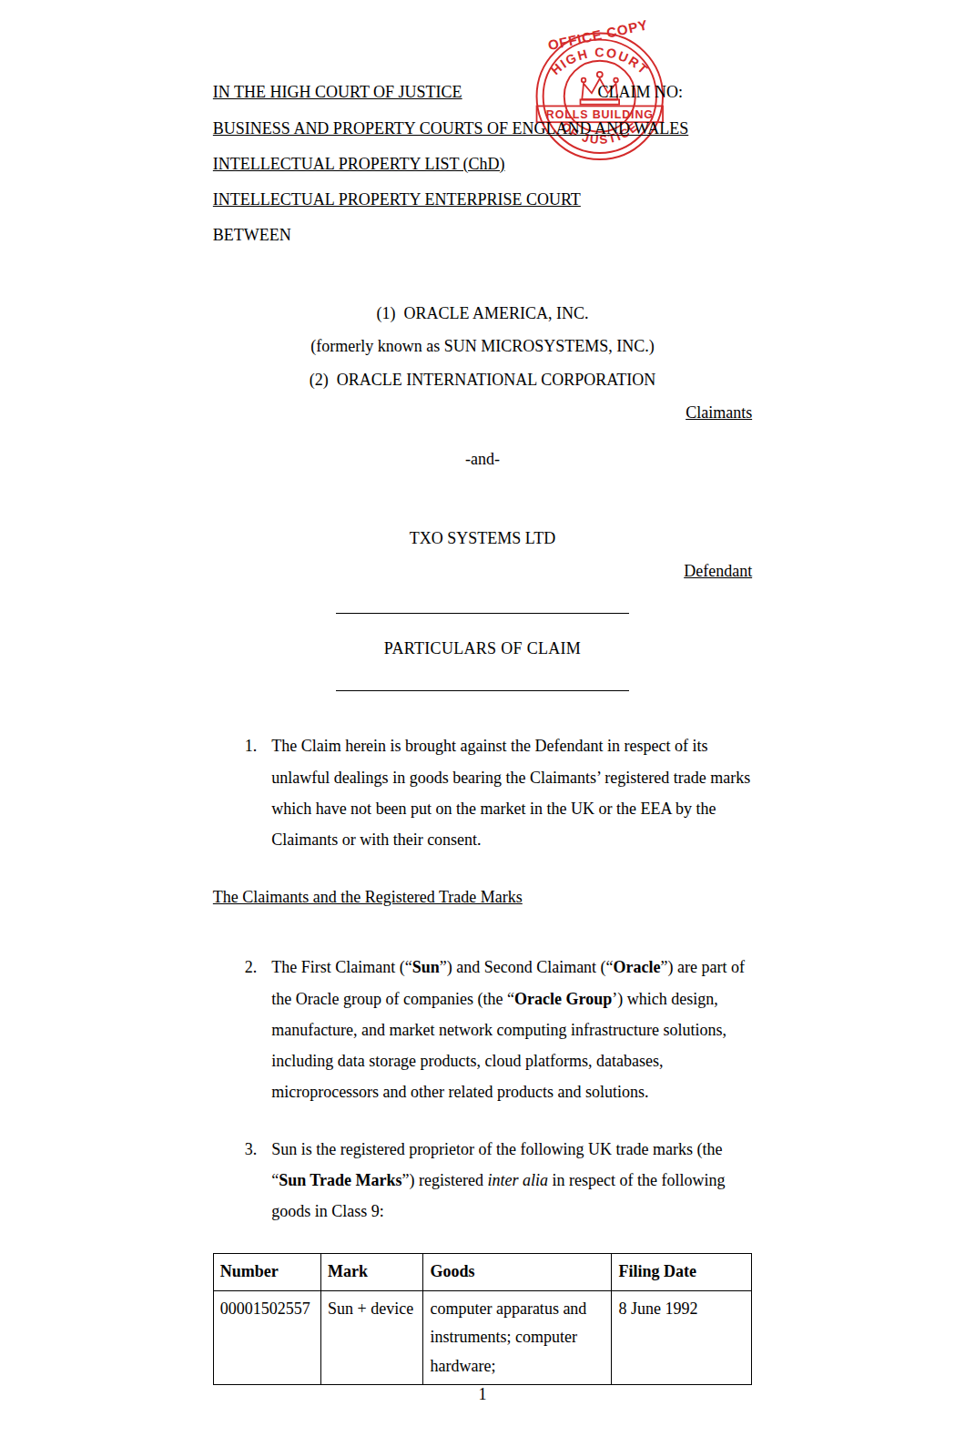OFFICE COPY HIGH COURT OF JUSTICE ROLLS BUILDING
IN THE HIGH COURT OF JUSTICE CLAIM NO:
BUSINESS AND PROPERTY COURTS OF ENGLAND AND WALES
INTELLECTUAL PROPERTY LIST (ChD)
INTELLECTUAL PROPERTY ENTERPRISE COURT
BETWEEN
(1) ORACLE AMERICA, INC.
(formerly known as SUN MICROSYSTEMS, INC.)
(2) ORACLE INTERNATIONAL CORPORATION
Claimants
-and-
TXO SYSTEMS LTD
Defendant
PARTICULARS OF CLAIM
The Claim herein is brought against the Defendant in respect of its unlawful dealings in goods bearing the Claimants’ registered trade marks which have not been put on the market in the UK or the EEA by the Claimants or with their consent.
The Claimants and the Registered Trade Marks
The First Claimant (“Sun”) and Second Claimant (“Oracle”) are part of the Oracle group of companies (the “Oracle Group’) which design, manufacture, and market network computing infrastructure solutions, including data storage products, cloud platforms, databases, microprocessors and other related products and solutions.
Sun is the registered proprietor of the following UK trade marks (the “Sun Trade Marks”) registered inter alia in respect of the following goods in Class 9:
| Number | Mark | Goods | Filing Date |
| --- | --- | --- | --- |
| 00001502557 | Sun + device | computer apparatus and instruments; computer hardware; | 8 June 1992 |
1